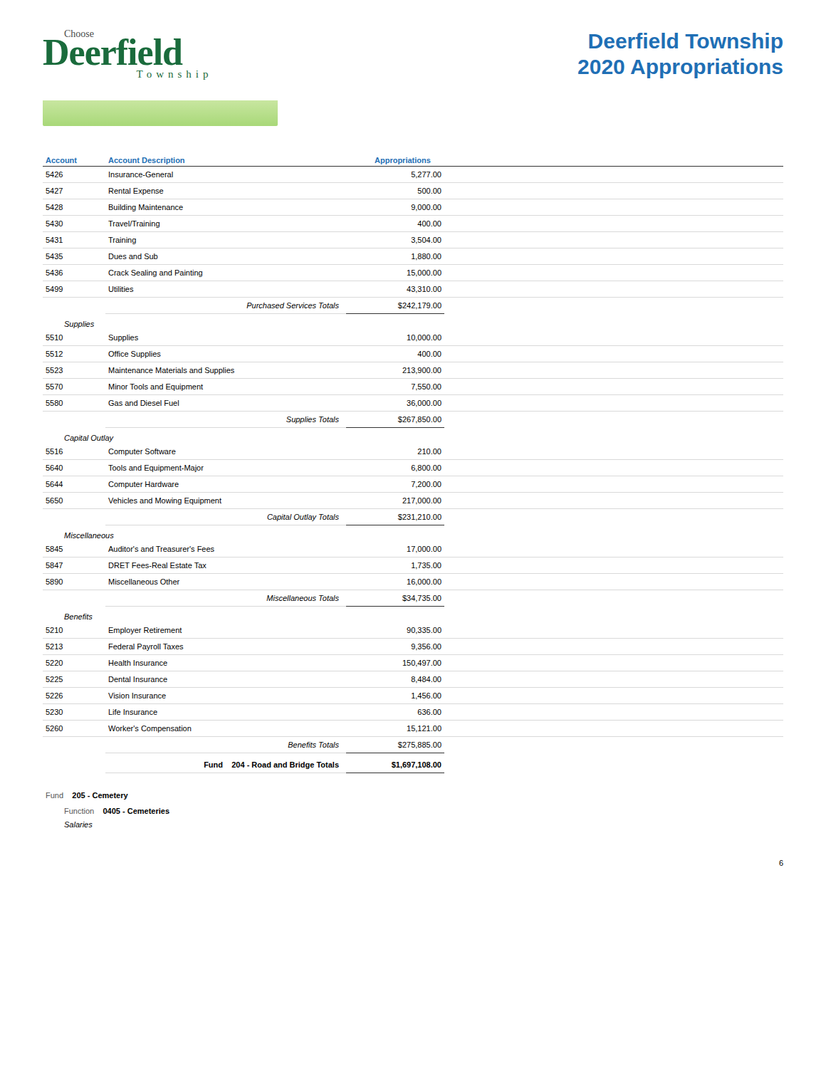Choose
Deerfield
Township
Deerfield Township
2020 Appropriations
| Account | Account Description | Appropriations | |
| --- | --- | --- | --- |
| 5426 | Insurance-General | 5,277.00 | |
| 5427 | Rental Expense | 500.00 | |
| 5428 | Building Maintenance | 9,000.00 | |
| 5430 | Travel/Training | 400.00 | |
| 5431 | Training | 3,504.00 | |
| 5435 | Dues and Sub | 1,880.00 | |
| 5436 | Crack Sealing and Painting | 15,000.00 | |
| 5499 | Utilities | 43,310.00 | |
| | Purchased Services Totals | $242,179.00 | |
| Supplies |
| 5510 | Supplies | 10,000.00 | |
| 5512 | Office Supplies | 400.00 | |
| 5523 | Maintenance Materials and Supplies | 213,900.00 | |
| 5570 | Minor Tools and Equipment | 7,550.00 | |
| 5580 | Gas and Diesel Fuel | 36,000.00 | |
| | Supplies Totals | $267,850.00 | |
| Capital Outlay |
| 5516 | Computer Software | 210.00 | |
| 5640 | Tools and Equipment-Major | 6,800.00 | |
| 5644 | Computer Hardware | 7,200.00 | |
| 5650 | Vehicles and Mowing Equipment | 217,000.00 | |
| | Capital Outlay Totals | $231,210.00 | |
| Miscellaneous |
| 5845 | Auditor's and Treasurer's Fees | 17,000.00 | |
| 5847 | DRET Fees-Real Estate Tax | 1,735.00 | |
| 5890 | Miscellaneous Other | 16,000.00 | |
| | Miscellaneous Totals | $34,735.00 | |
| Benefits |
| 5210 | Employer Retirement | 90,335.00 | |
| 5213 | Federal Payroll Taxes | 9,356.00 | |
| 5220 | Health Insurance | 150,497.00 | |
| 5225 | Dental Insurance | 8,484.00 | |
| 5226 | Vision Insurance | 1,456.00 | |
| 5230 | Life Insurance | 636.00 | |
| 5260 | Worker's Compensation | 15,121.00 | |
| | Benefits Totals | $275,885.00 | |
| | Fund 204 - Road and Bridge Totals | $1,697,108.00 | |
| Fund 205 - Cemetery |
| Function 0405 - Cemeteries |
| Salaries |
6